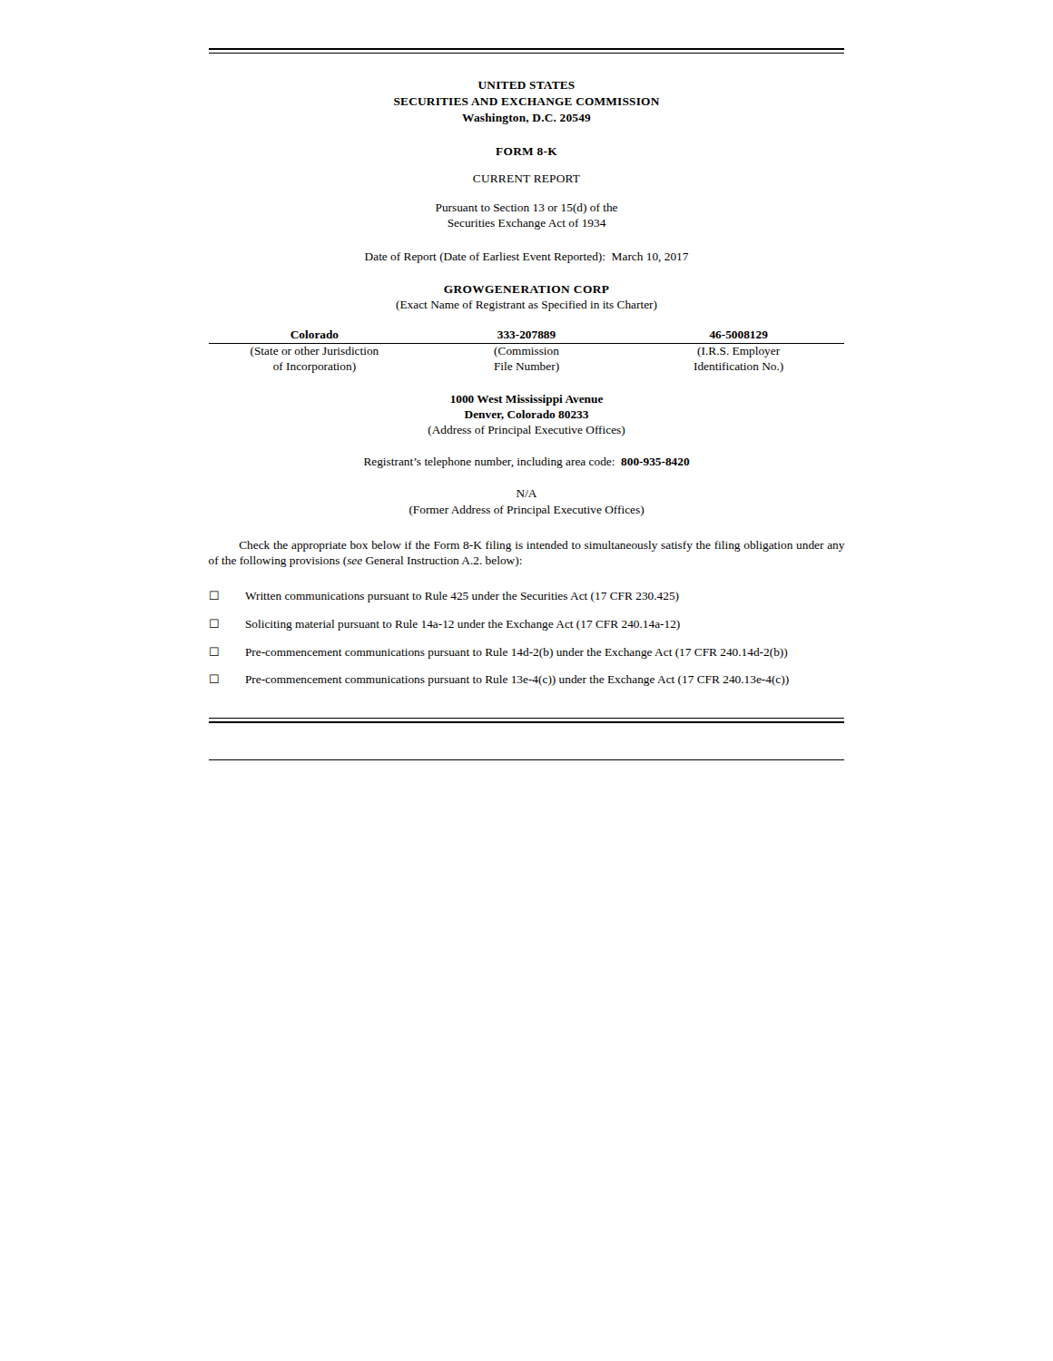UNITED STATES
SECURITIES AND EXCHANGE COMMISSION
Washington, D.C. 20549
FORM 8-K
CURRENT REPORT
Pursuant to Section 13 or 15(d) of the
Securities Exchange Act of 1934
Date of Report (Date of Earliest Event Reported): March 10, 2017
GROWGENERATION CORP
(Exact Name of Registrant as Specified in its Charter)
| Colorado | 333-207889 | 46-5008129 |
| (State or other Jurisdiction of Incorporation) | (Commission File Number) | (I.R.S. Employer Identification No.) |
1000 West Mississippi Avenue
Denver, Colorado 80233
(Address of Principal Executive Offices)
Registrant’s telephone number, including area code: 800-935-8420
N/A
(Former Address of Principal Executive Offices)
Check the appropriate box below if the Form 8-K filing is intended to simultaneously satisfy the filing obligation under any of the following provisions (see General Instruction A.2. below):
| ☐ | Written communications pursuant to Rule 425 under the Securities Act (17 CFR 230.425) |
| ☐ | Soliciting material pursuant to Rule 14a-12 under the Exchange Act (17 CFR 240.14a-12) |
| ☐ | Pre-commencement communications pursuant to Rule 14d-2(b) under the Exchange Act (17 CFR 240.14d-2(b)) |
| ☐ | Pre-commencement communications pursuant to Rule 13e-4(c)) under the Exchange Act (17 CFR 240.13e-4(c)) |